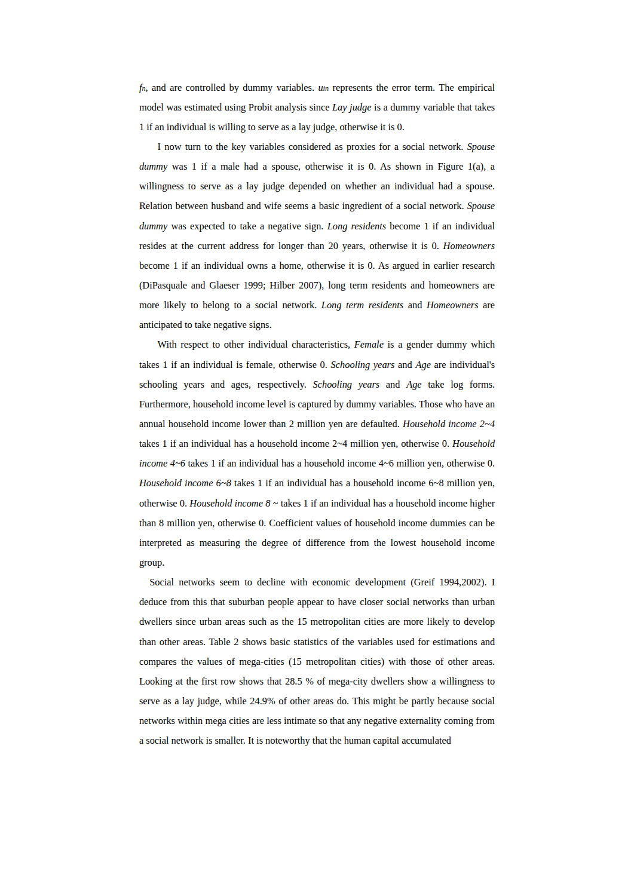fn, and are controlled by dummy variables. uin represents the error term. The empirical model was estimated using Probit analysis since Lay judge is a dummy variable that takes 1 if an individual is willing to serve as a lay judge, otherwise it is 0.
I now turn to the key variables considered as proxies for a social network. Spouse dummy was 1 if a male had a spouse, otherwise it is 0. As shown in Figure 1(a), a willingness to serve as a lay judge depended on whether an individual had a spouse. Relation between husband and wife seems a basic ingredient of a social network. Spouse dummy was expected to take a negative sign. Long residents become 1 if an individual resides at the current address for longer than 20 years, otherwise it is 0. Homeowners become 1 if an individual owns a home, otherwise it is 0. As argued in earlier research (DiPasquale and Glaeser 1999; Hilber 2007), long term residents and homeowners are more likely to belong to a social network. Long term residents and Homeowners are anticipated to take negative signs.
With respect to other individual characteristics, Female is a gender dummy which takes 1 if an individual is female, otherwise 0. Schooling years and Age are individual's schooling years and ages, respectively. Schooling years and Age take log forms. Furthermore, household income level is captured by dummy variables. Those who have an annual household income lower than 2 million yen are defaulted. Household income 2~4 takes 1 if an individual has a household income 2~4 million yen, otherwise 0. Household income 4~6 takes 1 if an individual has a household income 4~6 million yen, otherwise 0. Household income 6~8 takes 1 if an individual has a household income 6~8 million yen, otherwise 0. Household income 8 ~ takes 1 if an individual has a household income higher than 8 million yen, otherwise 0. Coefficient values of household income dummies can be interpreted as measuring the degree of difference from the lowest household income group.
Social networks seem to decline with economic development (Greif 1994,2002). I deduce from this that suburban people appear to have closer social networks than urban dwellers since urban areas such as the 15 metropolitan cities are more likely to develop than other areas. Table 2 shows basic statistics of the variables used for estimations and compares the values of mega-cities (15 metropolitan cities) with those of other areas. Looking at the first row shows that 28.5 % of mega-city dwellers show a willingness to serve as a lay judge, while 24.9% of other areas do. This might be partly because social networks within mega cities are less intimate so that any negative externality coming from a social network is smaller. It is noteworthy that the human capital accumulated